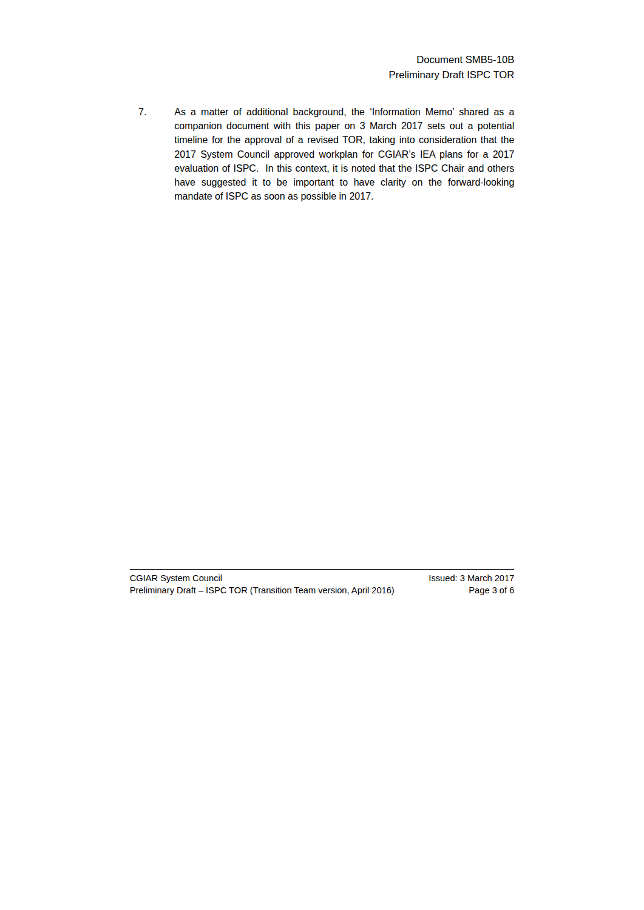Document SMB5-10B Preliminary Draft ISPC TOR
7. As a matter of additional background, the ‘Information Memo’ shared as a companion document with this paper on 3 March 2017 sets out a potential timeline for the approval of a revised TOR, taking into consideration that the 2017 System Council approved workplan for CGIAR’s IEA plans for a 2017 evaluation of ISPC. In this context, it is noted that the ISPC Chair and others have suggested it to be important to have clarity on the forward-looking mandate of ISPC as soon as possible in 2017.
CGIAR System Council
Issued: 3 March 2017
Preliminary Draft – ISPC TOR (Transition Team version, April 2016)
Page 3 of 6